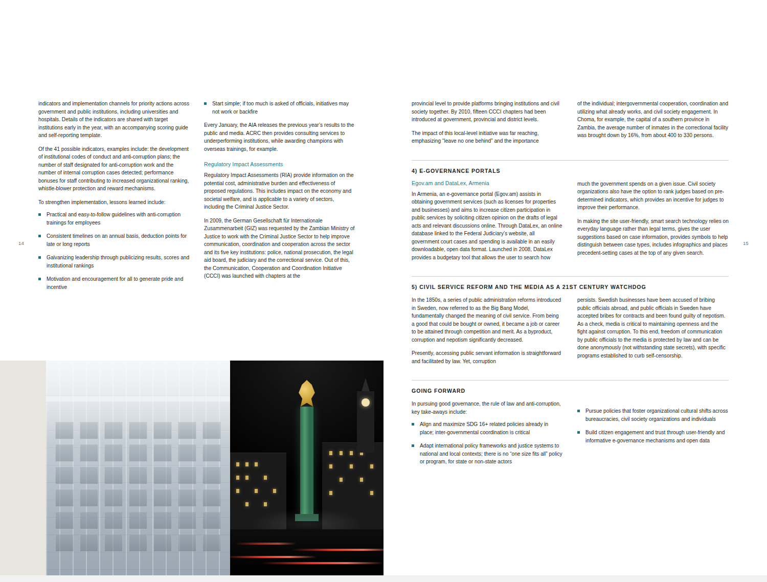14
indicators and implementation channels for priority actions across government and public institutions, including universities and hospitals. Details of the indicators are shared with target institutions early in the year, with an accompanying scoring guide and self-reporting template.
Of the 41 possible indicators, examples include: the development of institutional codes of conduct and anti-corruption plans; the number of staff designated for anti-corruption work and the number of internal corruption cases detected; performance bonuses for staff contributing to increased organizational ranking, whistle-blower protection and reward mechanisms.
To strengthen implementation, lessons learned include:
Practical and easy-to-follow guidelines with anti-corruption trainings for employees
Consistent timelines on an annual basis, deduction points for late or long reports
Galvanizing leadership through publicizing results, scores and institutional rankings
Motivation and encouragement for all to generate pride and incentive
Start simple; if too much is asked of officials, initiatives may not work or backfire
Every January, the AIA releases the previous year’s results to the public and media. ACRC then provides consulting services to underperforming institutions, while awarding champions with overseas trainings, for example.
Regulatory Impact Assessments
Regulatory Impact Assessments (RIA) provide information on the potential cost, administrative burden and effectiveness of proposed regulations. This includes impact on the economy and societal welfare, and is applicable to a variety of sectors, including the Criminal Justice Sector.
In 2009, the German Gesellschaft für Internationale Zusammenarbeit (GIZ) was requested by the Zambian Ministry of Justice to work with the Criminal Justice Sector to help improve communication, coordination and cooperation across the sector and its five key institutions: police, national prosecution, the legal aid board, the judiciary and the correctional service. Out of this, the Communication, Cooperation and Coordination Initiative (CCCI) was launched with chapters at the
15
provincial level to provide platforms bringing institutions and civil society together. By 2010, fifteen CCCI chapters had been introduced at government, provincial and district levels.
The impact of this local-level initiative was far reaching, emphasizing “leave no one behind” and the importance
of the individual; intergovernmental cooperation, coordination and utilizing what already works, and civil society engagement. In Choma, for example, the capital of a southern province in Zambia, the average number of inmates in the correctional facility was brought down by 16%, from about 400 to 330 persons.
4) E-Governance Portals
Egov.am and DataLex, Armenia
In Armenia, an e-governance portal (Egov.am) assists in obtaining government services (such as licenses for properties and businesses) and aims to increase citizen participation in public services by soliciting citizen opinion on the drafts of legal acts and relevant discussions online. Through DataLex, an online database linked to the Federal Judiciary’s website, all government court cases and spending is available in an easily downloadable, open data format. Launched in 2008, DataLex provides a budgetary tool that allows the user to search how
much the government spends on a given issue. Civil society organizations also have the option to rank judges based on pre-determined indicators, which provides an incentive for judges to improve their performance.
In making the site user-friendly, smart search technology relies on everyday language rather than legal terms, gives the user suggestions based on case information, provides symbols to help distinguish between case types, includes infographics and places precedent-setting cases at the top of any given search.
5) Civil Service Reform and the Media as a 21st Century Watchdog
In the 1850s, a series of public administration reforms introduced in Sweden, now referred to as the Big Bang Model, fundamentally changed the meaning of civil service. From being a good that could be bought or owned, it became a job or career to be attained through competition and merit. As a byproduct, corruption and nepotism significantly decreased.
Presently, accessing public servant information is straightforward and facilitated by law. Yet, corruption
persists. Swedish businesses have been accused of bribing public officials abroad, and public officials in Sweden have accepted bribes for contracts and been found guilty of nepotism. As a check, media is critical to maintaining openness and the fight against corruption. To this end, freedom of communication by public officials to the media is protected by law and can be done anonymously (not withstanding state secrets), with specific programs established to curb self-censorship.
Going Forward
In pursuing good governance, the rule of law and anti-corruption, key take-aways include:
Align and maximize SDG 16+ related policies already in place; inter-governmental coordination is critical
Adapt international policy frameworks and justice systems to national and local contexts; there is no “one size fits all” policy or program, for state or non-state actors
Pursue policies that foster organizational cultural shifts across bureaucracies, civil society organizations and individuals
Build citizen engagement and trust through user-friendly and informative e-governance mechanisms and open data